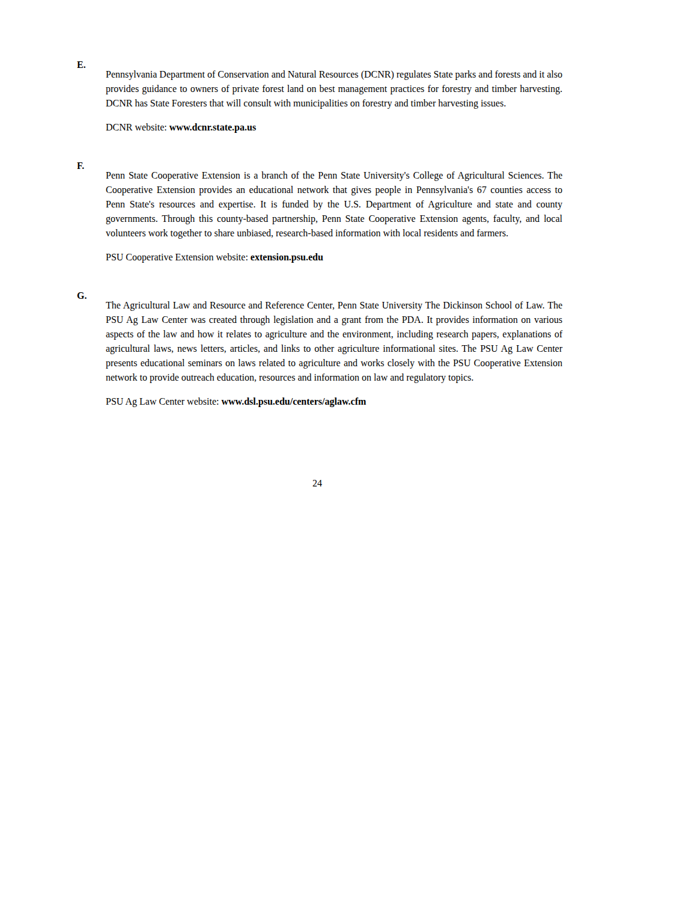E.
Pennsylvania Department of Conservation and Natural Resources (DCNR) regulates State parks and forests and it also provides guidance to owners of private forest land on best management practices for forestry and timber harvesting. DCNR has State Foresters that will consult with municipalities on forestry and timber harvesting issues.
DCNR website: www.dcnr.state.pa.us
F.
Penn State Cooperative Extension is a branch of the Penn State University's College of Agricultural Sciences. The Cooperative Extension provides an educational network that gives people in Pennsylvania's 67 counties access to Penn State's resources and expertise. It is funded by the U.S. Department of Agriculture and state and county governments. Through this county-based partnership, Penn State Cooperative Extension agents, faculty, and local volunteers work together to share unbiased, research-based information with local residents and farmers.
PSU Cooperative Extension website: extension.psu.edu
G.
The Agricultural Law and Resource and Reference Center, Penn State University The Dickinson School of Law. The PSU Ag Law Center was created through legislation and a grant from the PDA. It provides information on various aspects of the law and how it relates to agriculture and the environment, including research papers, explanations of agricultural laws, news letters, articles, and links to other agriculture informational sites. The PSU Ag Law Center presents educational seminars on laws related to agriculture and works closely with the PSU Cooperative Extension network to provide outreach education, resources and information on law and regulatory topics.
PSU Ag Law Center website: www.dsl.psu.edu/centers/aglaw.cfm
24